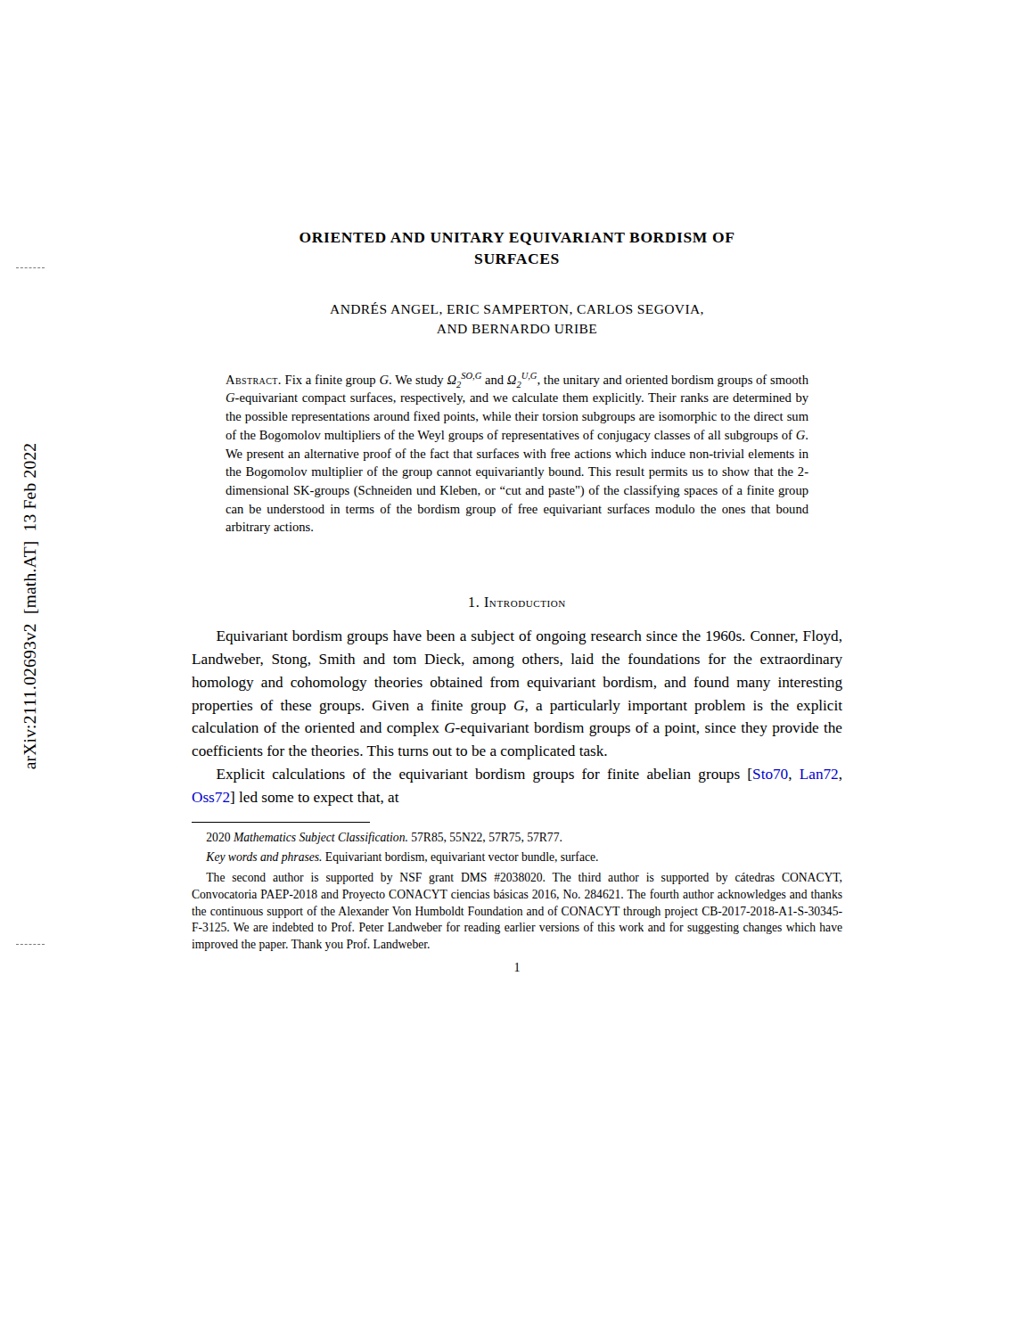arXiv:2111.02693v2 [math.AT] 13 Feb 2022
Oriented and Unitary Equivariant Bordism of
Surfaces
Andrés Angel, Eric Samperton, Carlos Segovia,
and Bernardo Uribe
Abstract. Fix a finite group G. We study Ω2SO,G and Ω2U,G, the unitary and oriented bordism groups of smooth G-equivariant compact surfaces, respectively, and we calculate them explicitly. Their ranks are determined by the possible representations around fixed points, while their torsion subgroups are isomorphic to the direct sum of the Bogomolov multipliers of the Weyl groups of representatives of conjugacy classes of all subgroups of G. We present an alternative proof of the fact that surfaces with free actions which induce non-trivial elements in the Bogomolov multiplier of the group cannot equivariantly bound. This result permits us to show that the 2-dimensional SK-groups (Schneiden und Kleben, or “cut and paste") of the classifying spaces of a finite group can be understood in terms of the bordism group of free equivariant surfaces modulo the ones that bound arbitrary actions.
1. Introduction
Equivariant bordism groups have been a subject of ongoing research since the 1960s. Conner, Floyd, Landweber, Stong, Smith and tom Dieck, among others, laid the foundations for the extraordinary homology and cohomology theories obtained from equivariant bordism, and found many interesting properties of these groups. Given a finite group G, a particularly important problem is the explicit calculation of the oriented and complex G-equivariant bordism groups of a point, since they provide the coefficients for the theories. This turns out to be a complicated task.
Explicit calculations of the equivariant bordism groups for finite abelian groups [Sto70, Lan72, Oss72] led some to expect that, at
2020 Mathematics Subject Classification. 57R85, 55N22, 57R75, 57R77.
Key words and phrases. Equivariant bordism, equivariant vector bundle, surface.
The second author is supported by NSF grant DMS #2038020. The third author is supported by cátedras CONACYT, Convocatoria PAEP-2018 and Proyecto CONACYT ciencias básicas 2016, No. 284621. The fourth author acknowledges and thanks the continuous support of the Alexander Von Humboldt Foundation and of CONACYT through project CB-2017-2018-A1-S-30345-F-3125. We are indebted to Prof. Peter Landweber for reading earlier versions of this work and for suggesting changes which have improved the paper. Thank you Prof. Landweber.
1